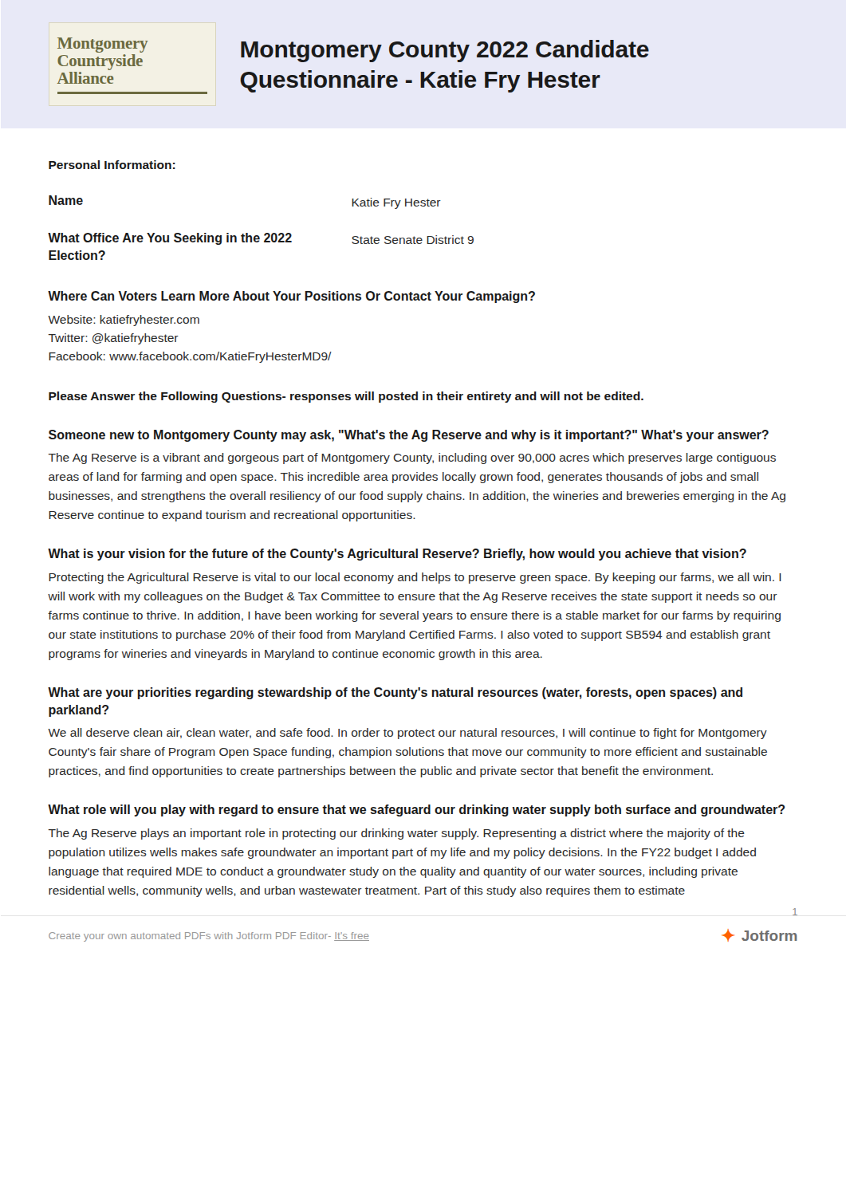Montgomery Countryside Alliance
Montgomery County 2022 Candidate
Questionnaire - Katie Fry Hester
Personal Information:
Name
Katie Fry Hester
What Office Are You Seeking in the 2022 Election?
State Senate District 9
Where Can Voters Learn More About Your Positions Or Contact Your Campaign?
Website: katiefryhester.com
Twitter: @katiefryhester
Facebook: www.facebook.com/KatieFryHesterMD9/
Please Answer the Following Questions- responses will posted in their entirety and will not be edited.
Someone new to Montgomery County may ask, "What's the Ag Reserve and why is it important?" What's your answer?
The Ag Reserve is a vibrant and gorgeous part of Montgomery County, including over 90,000 acres which preserves large contiguous areas of land for farming and open space. This incredible area provides locally grown food, generates thousands of jobs and small businesses, and strengthens the overall resiliency of our food supply chains. In addition, the wineries and breweries emerging in the Ag Reserve continue to expand tourism and recreational opportunities.
What is your vision for the future of the County's Agricultural Reserve? Briefly, how would you achieve that vision?
Protecting the Agricultural Reserve is vital to our local economy and helps to preserve green space. By keeping our farms, we all win. I will work with my colleagues on the Budget & Tax Committee to ensure that the Ag Reserve receives the state support it needs so our farms continue to thrive. In addition, I have been working for several years to ensure there is a stable market for our farms by requiring our state institutions to purchase 20% of their food from Maryland Certified Farms. I also voted to support SB594 and establish grant programs for wineries and vineyards in Maryland to continue economic growth in this area.
What are your priorities regarding stewardship of the County's natural resources (water, forests, open spaces) and parkland?
We all deserve clean air, clean water, and safe food. In order to protect our natural resources, I will continue to fight for Montgomery County's fair share of Program Open Space funding, champion solutions that move our community to more efficient and sustainable practices, and find opportunities to create partnerships between the public and private sector that benefit the environment.
What role will you play with regard to ensure that we safeguard our drinking water supply both surface and groundwater?
The Ag Reserve plays an important role in protecting our drinking water supply. Representing a district where the majority of the population utilizes wells makes safe groundwater an important part of my life and my policy decisions. In the FY22 budget I added language that required MDE to conduct a groundwater study on the quality and quantity of our water sources, including private residential wells, community wells, and urban wastewater treatment. Part of this study also requires them to estimate
1
Create your own automated PDFs with Jotform PDF Editor- It's free
✦ Jotform